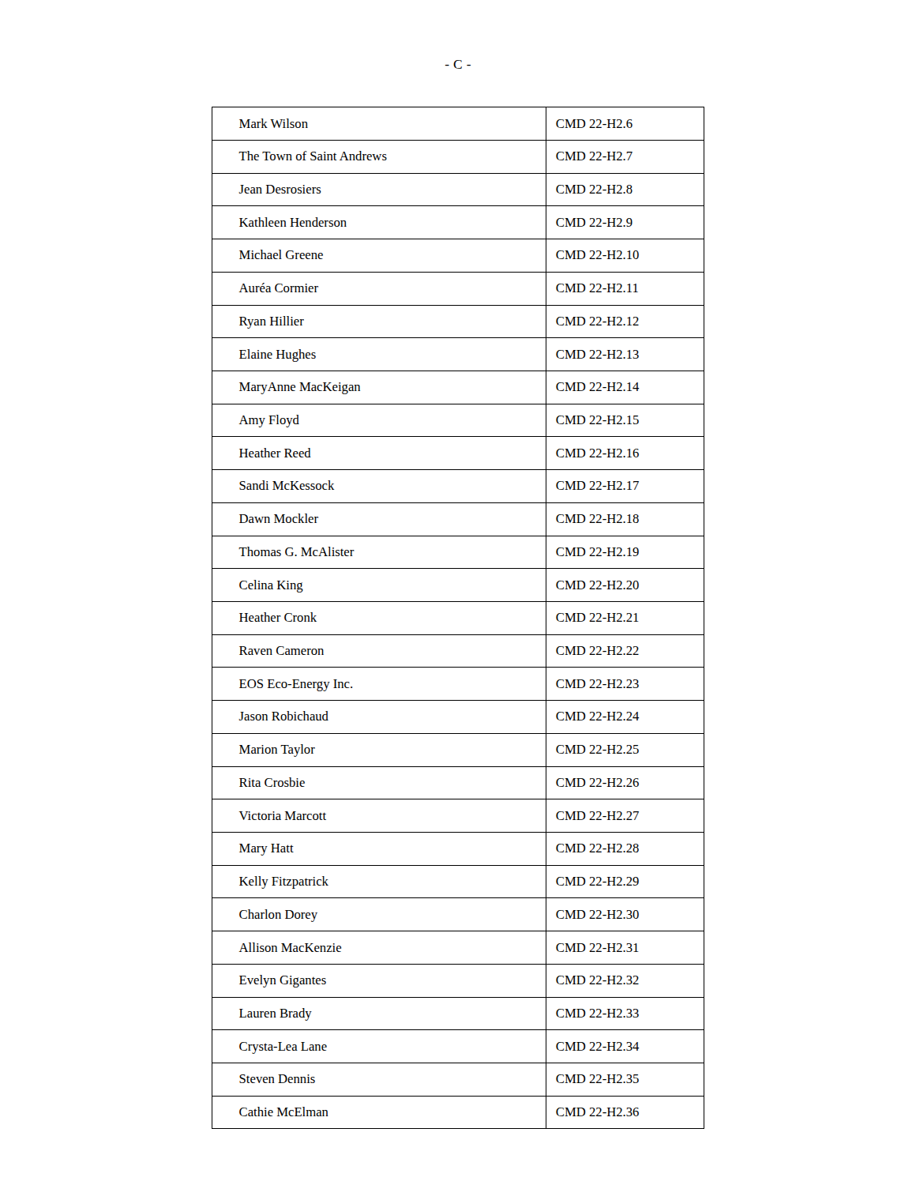- C -
| Mark Wilson | CMD 22-H2.6 |
| The Town of Saint Andrews | CMD 22-H2.7 |
| Jean Desrosiers | CMD 22-H2.8 |
| Kathleen Henderson | CMD 22-H2.9 |
| Michael Greene | CMD 22-H2.10 |
| Auréa Cormier | CMD 22-H2.11 |
| Ryan Hillier | CMD 22-H2.12 |
| Elaine Hughes | CMD 22-H2.13 |
| MaryAnne MacKeigan | CMD 22-H2.14 |
| Amy Floyd | CMD 22-H2.15 |
| Heather Reed | CMD 22-H2.16 |
| Sandi McKessock | CMD 22-H2.17 |
| Dawn Mockler | CMD 22-H2.18 |
| Thomas G. McAlister | CMD 22-H2.19 |
| Celina King | CMD 22-H2.20 |
| Heather Cronk | CMD 22-H2.21 |
| Raven Cameron | CMD 22-H2.22 |
| EOS Eco-Energy Inc. | CMD 22-H2.23 |
| Jason Robichaud | CMD 22-H2.24 |
| Marion Taylor | CMD 22-H2.25 |
| Rita Crosbie | CMD 22-H2.26 |
| Victoria Marcott | CMD 22-H2.27 |
| Mary Hatt | CMD 22-H2.28 |
| Kelly Fitzpatrick | CMD 22-H2.29 |
| Charlon Dorey | CMD 22-H2.30 |
| Allison MacKenzie | CMD 22-H2.31 |
| Evelyn Gigantes | CMD 22-H2.32 |
| Lauren Brady | CMD 22-H2.33 |
| Crysta-Lea Lane | CMD 22-H2.34 |
| Steven Dennis | CMD 22-H2.35 |
| Cathie McElman | CMD 22-H2.36 |